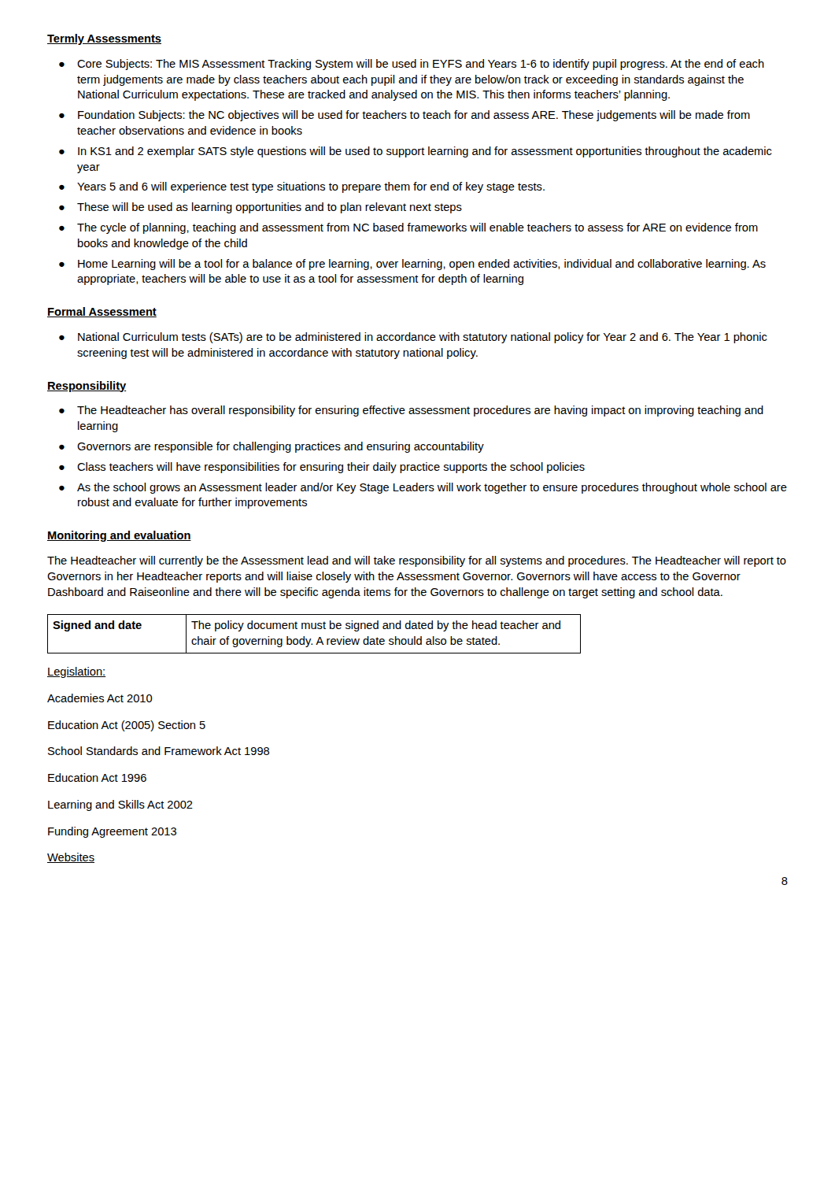Termly Assessments
Core Subjects: The MIS Assessment Tracking System will be used in EYFS and Years 1-6 to identify pupil progress. At the end of each term judgements are made by class teachers about each pupil and if they are below/on track or exceeding in standards against the National Curriculum expectations. These are tracked and analysed on the MIS. This then informs teachers’ planning.
Foundation Subjects: the NC objectives will be used for teachers to teach for and assess ARE. These judgements will be made from teacher observations and evidence in books
In KS1 and 2 exemplar SATS style questions will be used to support learning and for assessment opportunities throughout the academic year
Years 5 and 6 will experience test type situations to prepare them for end of key stage tests.
These will be used as learning opportunities and to plan relevant next steps
The cycle of planning, teaching and assessment from NC based frameworks will enable teachers to assess for ARE on evidence from books and knowledge of the child
Home Learning will be a tool for a balance of pre learning, over learning, open ended activities, individual and collaborative learning. As appropriate, teachers will be able to use it as a tool for assessment for depth of learning
Formal Assessment
National Curriculum tests (SATs) are to be administered in accordance with statutory national policy for Year 2 and 6. The Year 1 phonic screening test will be administered in accordance with statutory national policy.
Responsibility
The Headteacher has overall responsibility for ensuring effective assessment procedures are having impact on improving teaching and learning
Governors are responsible for challenging practices and ensuring accountability
Class teachers will have responsibilities for ensuring their daily practice supports the school policies
As the school grows an Assessment leader and/or Key Stage Leaders will work together to ensure procedures throughout whole school are robust and evaluate for further improvements
Monitoring and evaluation
The Headteacher will currently be the Assessment lead and will take responsibility for all systems and procedures. The Headteacher will report to Governors in her Headteacher reports and will liaise closely with the Assessment Governor. Governors will have access to the Governor Dashboard and Raiseonline and there will be specific agenda items for the Governors to challenge on target setting and school data.
| Signed and date | The policy document must be signed and dated by the head teacher and chair of governing body. A review date should also be stated. |
Legislation:
Academies Act 2010
Education Act (2005) Section 5
School Standards and Framework Act 1998
Education Act 1996
Learning and Skills Act 2002
Funding Agreement 2013
Websites
8